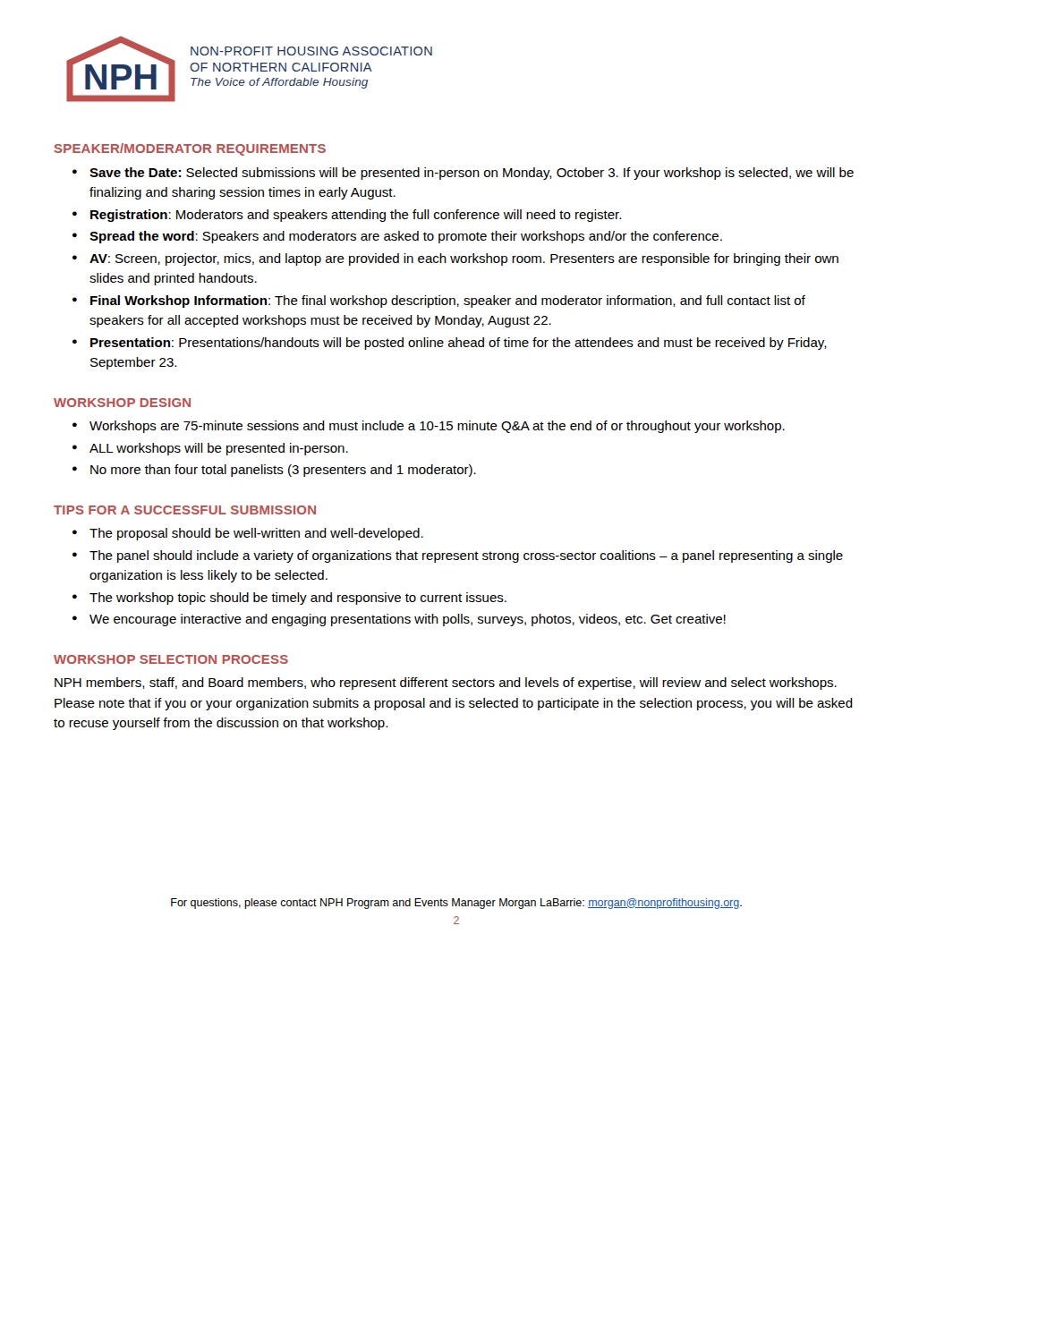NPH
NON-PROFIT HOUSING ASSOCIATION
OF NORTHERN CALIFORNIA
The Voice of Affordable Housing
SPEAKER/MODERATOR REQUIREMENTS
Save the Date: Selected submissions will be presented in-person on Monday, October 3. If your workshop is selected, we will be finalizing and sharing session times in early August.
Registration: Moderators and speakers attending the full conference will need to register.
Spread the word: Speakers and moderators are asked to promote their workshops and/or the conference.
AV: Screen, projector, mics, and laptop are provided in each workshop room. Presenters are responsible for bringing their own slides and printed handouts.
Final Workshop Information: The final workshop description, speaker and moderator information, and full contact list of speakers for all accepted workshops must be received by Monday, August 22.
Presentation: Presentations/handouts will be posted online ahead of time for the attendees and must be received by Friday, September 23.
WORKSHOP DESIGN
Workshops are 75-minute sessions and must include a 10-15 minute Q&A at the end of or throughout your workshop.
ALL workshops will be presented in-person.
No more than four total panelists (3 presenters and 1 moderator).
TIPS FOR A SUCCESSFUL SUBMISSION
The proposal should be well-written and well-developed.
The panel should include a variety of organizations that represent strong cross-sector coalitions – a panel representing a single organization is less likely to be selected.
The workshop topic should be timely and responsive to current issues.
We encourage interactive and engaging presentations with polls, surveys, photos, videos, etc. Get creative!
WORKSHOP SELECTION PROCESS
NPH members, staff, and Board members, who represent different sectors and levels of expertise, will review and select workshops. Please note that if you or your organization submits a proposal and is selected to participate in the selection process, you will be asked to recuse yourself from the discussion on that workshop.
For questions, please contact NPH Program and Events Manager Morgan LaBarrie: morgan@nonprofithousing.org.
2